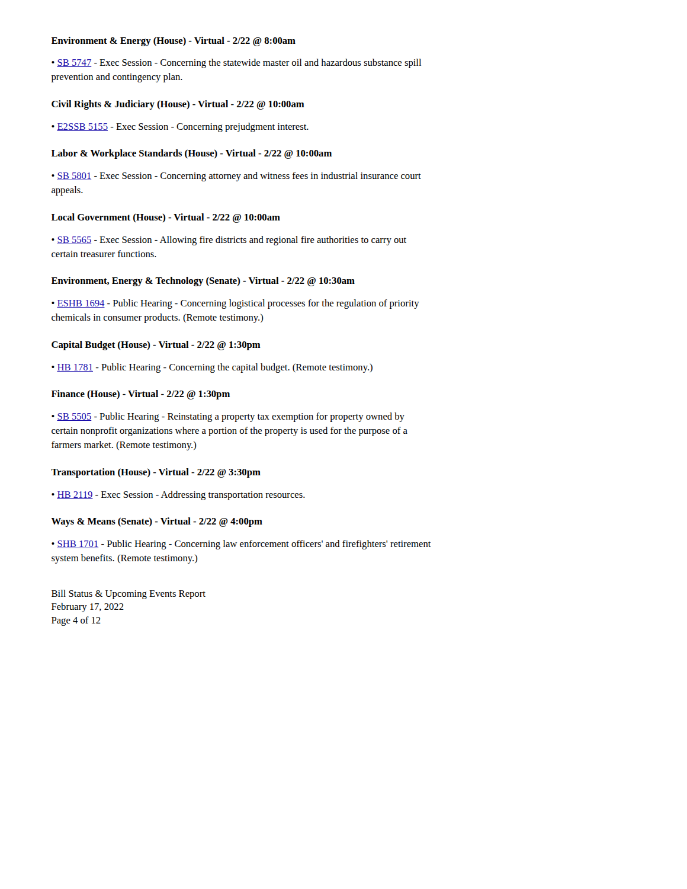Environment & Energy (House) - Virtual - 2/22 @ 8:00am
• SB 5747 - Exec Session - Concerning the statewide master oil and hazardous substance spill prevention and contingency plan.
Civil Rights & Judiciary (House) - Virtual - 2/22 @ 10:00am
• E2SSB 5155 - Exec Session - Concerning prejudgment interest.
Labor & Workplace Standards (House) - Virtual - 2/22 @ 10:00am
• SB 5801 - Exec Session - Concerning attorney and witness fees in industrial insurance court appeals.
Local Government (House) - Virtual - 2/22 @ 10:00am
• SB 5565 - Exec Session - Allowing fire districts and regional fire authorities to carry out certain treasurer functions.
Environment, Energy & Technology (Senate) - Virtual - 2/22 @ 10:30am
• ESHB 1694 - Public Hearing - Concerning logistical processes for the regulation of priority chemicals in consumer products. (Remote testimony.)
Capital Budget (House) - Virtual - 2/22 @ 1:30pm
• HB 1781 - Public Hearing - Concerning the capital budget. (Remote testimony.)
Finance (House) - Virtual - 2/22 @ 1:30pm
• SB 5505 - Public Hearing - Reinstating a property tax exemption for property owned by certain nonprofit organizations where a portion of the property is used for the purpose of a farmers market. (Remote testimony.)
Transportation (House) - Virtual - 2/22 @ 3:30pm
• HB 2119 - Exec Session - Addressing transportation resources.
Ways & Means (Senate) - Virtual - 2/22 @ 4:00pm
• SHB 1701 - Public Hearing - Concerning law enforcement officers' and firefighters' retirement system benefits. (Remote testimony.)
Bill Status & Upcoming Events Report
February 17, 2022
Page 4 of 12